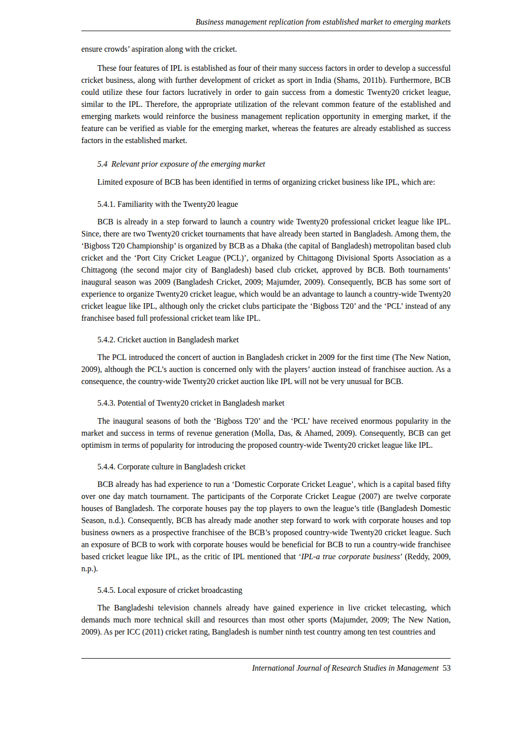Business management replication from established market to emerging markets
ensure crowds’ aspiration along with the cricket.
These four features of IPL is established as four of their many success factors in order to develop a successful cricket business, along with further development of cricket as sport in India (Shams, 2011b). Furthermore, BCB could utilize these four factors lucratively in order to gain success from a domestic Twenty20 cricket league, similar to the IPL. Therefore, the appropriate utilization of the relevant common feature of the established and emerging markets would reinforce the business management replication opportunity in emerging market, if the feature can be verified as viable for the emerging market, whereas the features are already established as success factors in the established market.
5.4 Relevant prior exposure of the emerging market
Limited exposure of BCB has been identified in terms of organizing cricket business like IPL, which are:
5.4.1. Familiarity with the Twenty20 league
BCB is already in a step forward to launch a country wide Twenty20 professional cricket league like IPL. Since, there are two Twenty20 cricket tournaments that have already been started in Bangladesh. Among them, the ‘Bigboss T20 Championship’ is organized by BCB as a Dhaka (the capital of Bangladesh) metropolitan based club cricket and the ‘Port City Cricket League (PCL)’, organized by Chittagong Divisional Sports Association as a Chittagong (the second major city of Bangladesh) based club cricket, approved by BCB. Both tournaments’ inaugural season was 2009 (Bangladesh Cricket, 2009; Majumder, 2009). Consequently, BCB has some sort of experience to organize Twenty20 cricket league, which would be an advantage to launch a country-wide Twenty20 cricket league like IPL, although only the cricket clubs participate the ‘Bigboss T20’ and the ‘PCL’ instead of any franchisee based full professional cricket team like IPL.
5.4.2. Cricket auction in Bangladesh market
The PCL introduced the concert of auction in Bangladesh cricket in 2009 for the first time (The New Nation, 2009), although the PCL’s auction is concerned only with the players’ auction instead of franchisee auction. As a consequence, the country-wide Twenty20 cricket auction like IPL will not be very unusual for BCB.
5.4.3. Potential of Twenty20 cricket in Bangladesh market
The inaugural seasons of both the ‘Bigboss T20’ and the ‘PCL’ have received enormous popularity in the market and success in terms of revenue generation (Molla, Das, & Ahamed, 2009). Consequently, BCB can get optimism in terms of popularity for introducing the proposed country-wide Twenty20 cricket league like IPL.
5.4.4. Corporate culture in Bangladesh cricket
BCB already has had experience to run a ‘Domestic Corporate Cricket League’, which is a capital based fifty over one day match tournament. The participants of the Corporate Cricket League (2007) are twelve corporate houses of Bangladesh. The corporate houses pay the top players to own the league’s title (Bangladesh Domestic Season, n.d.). Consequently, BCB has already made another step forward to work with corporate houses and top business owners as a prospective franchisee of the BCB’s proposed country-wide Twenty20 cricket league. Such an exposure of BCB to work with corporate houses would be beneficial for BCB to run a country-wide franchisee based cricket league like IPL, as the critic of IPL mentioned that ‘IPL-a true corporate business’ (Reddy, 2009, n.p.).
5.4.5. Local exposure of cricket broadcasting
The Bangladeshi television channels already have gained experience in live cricket telecasting, which demands much more technical skill and resources than most other sports (Majumder, 2009; The New Nation, 2009). As per ICC (2011) cricket rating, Bangladesh is number ninth test country among ten test countries and
International Journal of Research Studies in Management 53